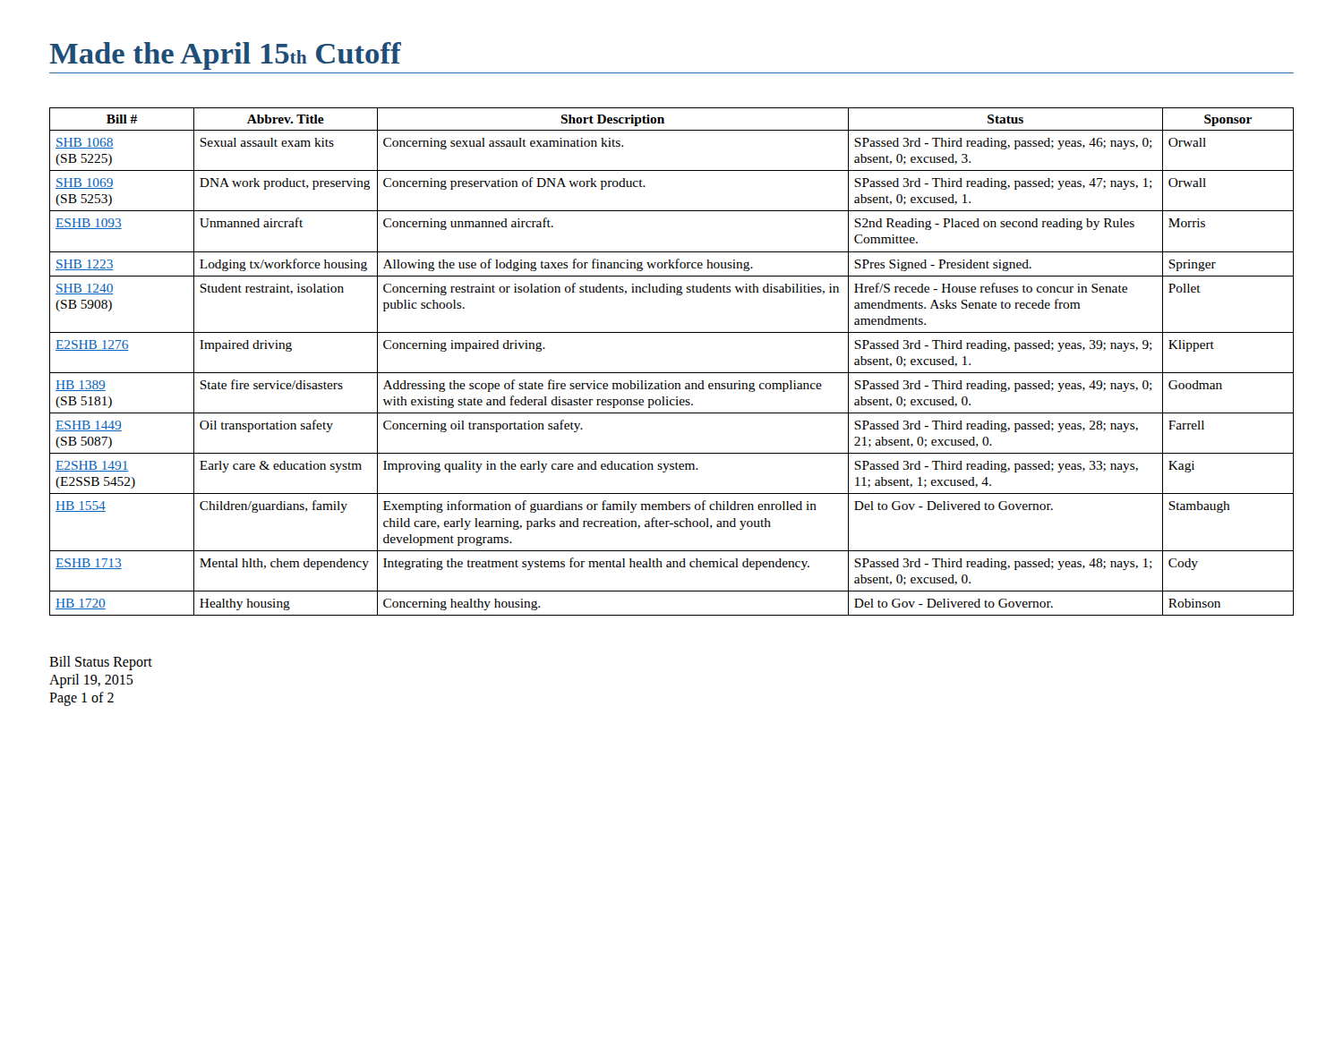Made the April 15th Cutoff
| Bill # | Abbrev. Title | Short Description | Status | Sponsor |
| --- | --- | --- | --- | --- |
| SHB 1068 (SB 5225) | Sexual assault exam kits | Concerning sexual assault examination kits. | SPassed 3rd - Third reading, passed; yeas, 46; nays, 0; absent, 0; excused, 3. | Orwall |
| SHB 1069 (SB 5253) | DNA work product, preserving | Concerning preservation of DNA work product. | SPassed 3rd - Third reading, passed; yeas, 47; nays, 1; absent, 0; excused, 1. | Orwall |
| ESHB 1093 | Unmanned aircraft | Concerning unmanned aircraft. | S2nd Reading - Placed on second reading by Rules Committee. | Morris |
| SHB 1223 | Lodging tx/workforce housing | Allowing the use of lodging taxes for financing workforce housing. | SPres Signed - President signed. | Springer |
| SHB 1240 (SB 5908) | Student restraint, isolation | Concerning restraint or isolation of students, including students with disabilities, in public schools. | Href/S recede - House refuses to concur in Senate amendments. Asks Senate to recede from amendments. | Pollet |
| E2SHB 1276 | Impaired driving | Concerning impaired driving. | SPassed 3rd - Third reading, passed; yeas, 39; nays, 9; absent, 0; excused, 1. | Klippert |
| HB 1389 (SB 5181) | State fire service/disasters | Addressing the scope of state fire service mobilization and ensuring compliance with existing state and federal disaster response policies. | SPassed 3rd - Third reading, passed; yeas, 49; nays, 0; absent, 0; excused, 0. | Goodman |
| ESHB 1449 (SB 5087) | Oil transportation safety | Concerning oil transportation safety. | SPassed 3rd - Third reading, passed; yeas, 28; nays, 21; absent, 0; excused, 0. | Farrell |
| E2SHB 1491 (E2SSB 5452) | Early care & education systm | Improving quality in the early care and education system. | SPassed 3rd - Third reading, passed; yeas, 33; nays, 11; absent, 1; excused, 4. | Kagi |
| HB 1554 | Children/guardians, family | Exempting information of guardians or family members of children enrolled in child care, early learning, parks and recreation, after-school, and youth development programs. | Del to Gov - Delivered to Governor. | Stambaugh |
| ESHB 1713 | Mental hlth, chem dependency | Integrating the treatment systems for mental health and chemical dependency. | SPassed 3rd - Third reading, passed; yeas, 48; nays, 1; absent, 0; excused, 0. | Cody |
| HB 1720 | Healthy housing | Concerning healthy housing. | Del to Gov - Delivered to Governor. | Robinson |
Bill Status Report
April 19, 2015
Page 1 of 2